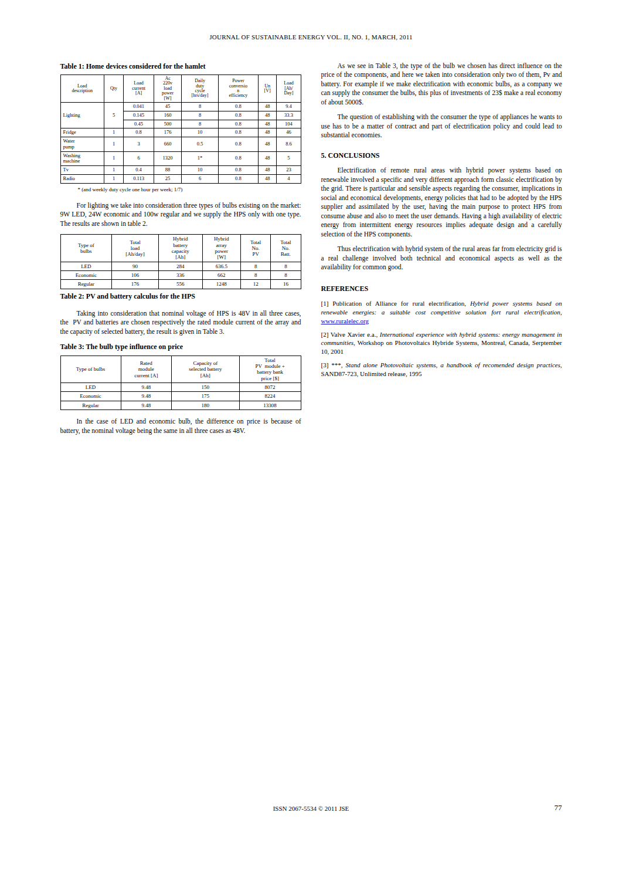JOURNAL OF SUSTAINABLE ENERGY VOL. II, NO. 1, MARCH, 2011
Table 1: Home devices considered for the hamlet
| Load description | Qty | Load current [A] | Ac 220v load power [W] | Daily duty cycle [hrs/day] | Power conversio n efficiency | Un [V] | Load [Ah/ Day] |
| --- | --- | --- | --- | --- | --- | --- | --- |
| Lighting | 5 | 0.041 | 45 | 8 | 0.8 | 48 | 9.4 |
| 0.145 | 160 | 8 | 0.8 | 48 | 33.3 |
| 0.45 | 500 | 8 | 0.8 | 48 | 104 |
| Fridge | 1 | 0.8 | 176 | 10 | 0.8 | 48 | 46 |
| Water pump | 1 | 3 | 660 | 0.5 | 0.8 | 48 | 8.6 |
| Washing machine | 1 | 6 | 1320 | 1* | 0.8 | 48 | 5 |
| Tv | 1 | 0.4 | 88 | 10 | 0.8 | 48 | 23 |
| Radio | 1 | 0.113 | 25 | 6 | 0.8 | 48 | 4 |
* (and weekly duty cycle one hour per week; 1/7)
For lighting we take into consideration three types of bulbs existing on the market: 9W LED, 24W economic and 100w regular and we supply the HPS only with one type. The results are shown in table 2.
| Type of bulbs | Total load [Ah/day] | Hybrid battery capacity [Ah] | Hybrid array power [W] | Total No. PV | Total No. Batt. |
| --- | --- | --- | --- | --- | --- |
| LED | 90 | 284 | 636.5 | 8 | 8 |
| Economic | 106 | 336 | 662 | 8 | 8 |
| Regular | 176 | 556 | 1248 | 12 | 16 |
Table 2: PV and battery calculus for the HPS
Taking into consideration that nominal voltage of HPS is 48V in all three cases, the PV and batteries are chosen respectively the rated module current of the array and the capacity of selected battery, the result is given in Table 3.
Table 3: The bulb type influence on price
| Type of bulbs | Rated module current [A] | Capacity of selected battery [Ah] | Total PV module + battery bank price [$] |
| --- | --- | --- | --- |
| LED | 9.48 | 150 | 8072 |
| Economic | 9.48 | 175 | 8224 |
| Regular | 9.48 | 180 | 13308 |
In the case of LED and economic bulb, the difference on price is because of battery, the nominal voltage being the same in all three cases as 48V.
As we see in Table 3, the type of the bulb we chosen has direct influence on the price of the components, and here we taken into consideration only two of them, Pv and battery. For example if we make electrification with economic bulbs, as a company we can supply the consumer the bulbs, this plus of investments of 23$ make a real economy of about 5000$.
The question of establishing with the consumer the type of appliances he wants to use has to be a matter of contract and part of electrification policy and could lead to substantial economies.
5. Conclusions
Electrification of remote rural areas with hybrid power systems based on renewable involved a specific and very different approach form classic electrification by the grid. There is particular and sensible aspects regarding the consumer, implications in social and economical developments, energy policies that had to be adopted by the HPS supplier and assimilated by the user, having the main purpose to protect HPS from consume abuse and also to meet the user demands. Having a high availability of electric energy from intermittent energy resources implies adequate design and a carefully selection of the HPS components.
Thus electrification with hybrid system of the rural areas far from electricity grid is a real challenge involved both technical and economical aspects as well as the availability for common good.
References
[1] Publication of Alliance for rural electrification, Hybrid power systems based on renewable energies: a suitable cost competitive solution fort rural electrification, www.ruralelec.org
[2] Valve Xavier e.a., International experience with hybrid systems: energy management in communities, Workshop on Photovoltaics Hybride Systems, Montreal, Canada, Serptember 10, 2001
[3] ***, Stand alone Photovoltaic systems, a handbook of recomended design practices, SAND87-723, Unlimited release, 1995
ISSN 2067-5534 © 2011 JSE
77